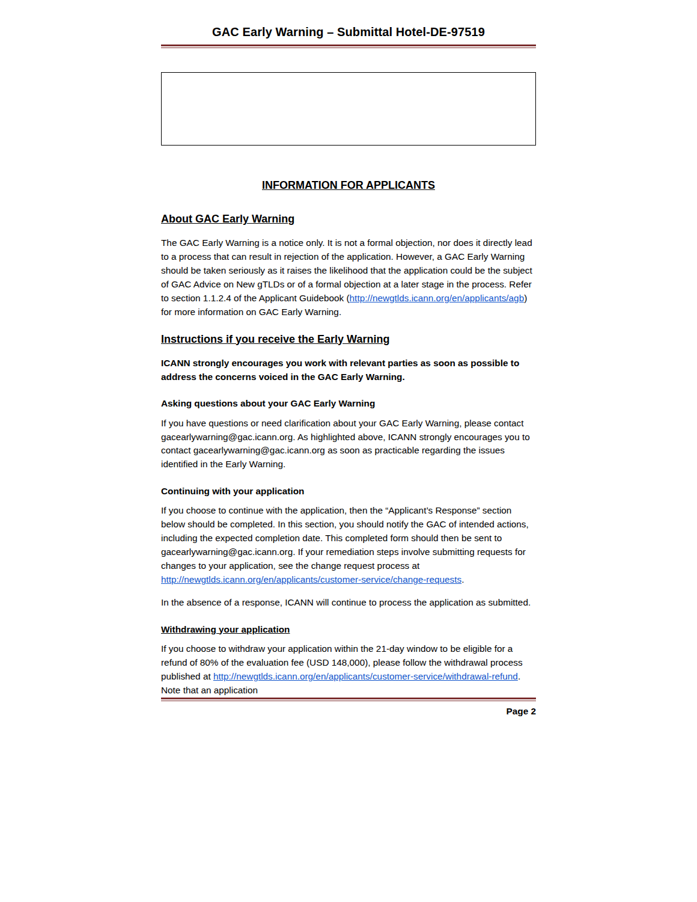GAC Early Warning – Submittal Hotel-DE-97519
INFORMATION FOR APPLICANTS
About GAC Early Warning
The GAC Early Warning is a notice only. It is not a formal objection, nor does it directly lead to a process that can result in rejection of the application. However, a GAC Early Warning should be taken seriously as it raises the likelihood that the application could be the subject of GAC Advice on New gTLDs or of a formal objection at a later stage in the process. Refer to section 1.1.2.4 of the Applicant Guidebook (http://newgtlds.icann.org/en/applicants/agb) for more information on GAC Early Warning.
Instructions if you receive the Early Warning
ICANN strongly encourages you work with relevant parties as soon as possible to address the concerns voiced in the GAC Early Warning.
Asking questions about your GAC Early Warning
If you have questions or need clarification about your GAC Early Warning, please contact gacearlywarning@gac.icann.org. As highlighted above, ICANN strongly encourages you to contact gacearlywarning@gac.icann.org as soon as practicable regarding the issues identified in the Early Warning.
Continuing with your application
If you choose to continue with the application, then the “Applicant’s Response” section below should be completed. In this section, you should notify the GAC of intended actions, including the expected completion date. This completed form should then be sent to gacearlywarning@gac.icann.org. If your remediation steps involve submitting requests for changes to your application, see the change request process at http://newgtlds.icann.org/en/applicants/customer-service/change-requests.
In the absence of a response, ICANN will continue to process the application as submitted.
Withdrawing your application
If you choose to withdraw your application within the 21-day window to be eligible for a refund of 80% of the evaluation fee (USD 148,000), please follow the withdrawal process published at http://newgtlds.icann.org/en/applicants/customer-service/withdrawal-refund. Note that an application
Page 2